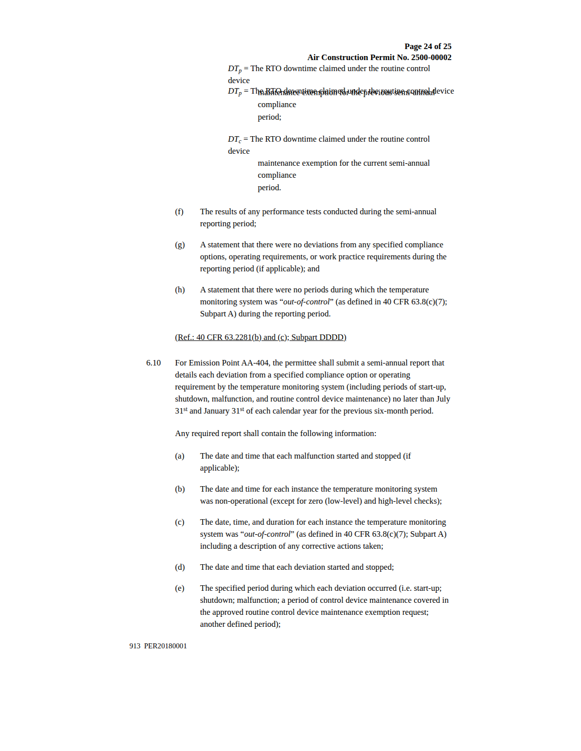Page 24 of 25
Air Construction Permit No. 2500-00002
DTp = The RTO downtime claimed under the routine control device
DTp = The RTO downtime claimed under the routine control device
maintenance exemption for the previous semi-annual compliance
period;
DTc = The RTO downtime claimed under the routine control device
maintenance exemption for the current semi-annual compliance
period.
(f)
The results of any performance tests conducted during the semi-annual reporting period;
(g)
A statement that there were no deviations from any specified compliance options, operating requirements, or work practice requirements during the reporting period (if applicable); and
(h)
A statement that there were no periods during which the temperature monitoring system was “out-of-control” (as defined in 40 CFR 63.8(c)(7); Subpart A) during the reporting period.
(Ref.: 40 CFR 63.2281(b) and (c); Subpart DDDD)
6.10
For Emission Point AA-404, the permittee shall submit a semi-annual report that details each deviation from a specified compliance option or operating requirement by the temperature monitoring system (including periods of start-up, shutdown, malfunction, and routine control device maintenance) no later than July 31st and January 31st of each calendar year for the previous six-month period.
Any required report shall contain the following information:
(a)
The date and time that each malfunction started and stopped (if applicable);
(b)
The date and time for each instance the temperature monitoring system was non-operational (except for zero (low-level) and high-level checks);
(c)
The date, time, and duration for each instance the temperature monitoring system was “out-of-control” (as defined in 40 CFR 63.8(c)(7); Subpart A) including a description of any corrective actions taken;
(d)
The date and time that each deviation started and stopped;
(e)
The specified period during which each deviation occurred (i.e. start-up; shutdown; malfunction; a period of control device maintenance covered in the approved routine control device maintenance exemption request; another defined period);
913 PER20180001